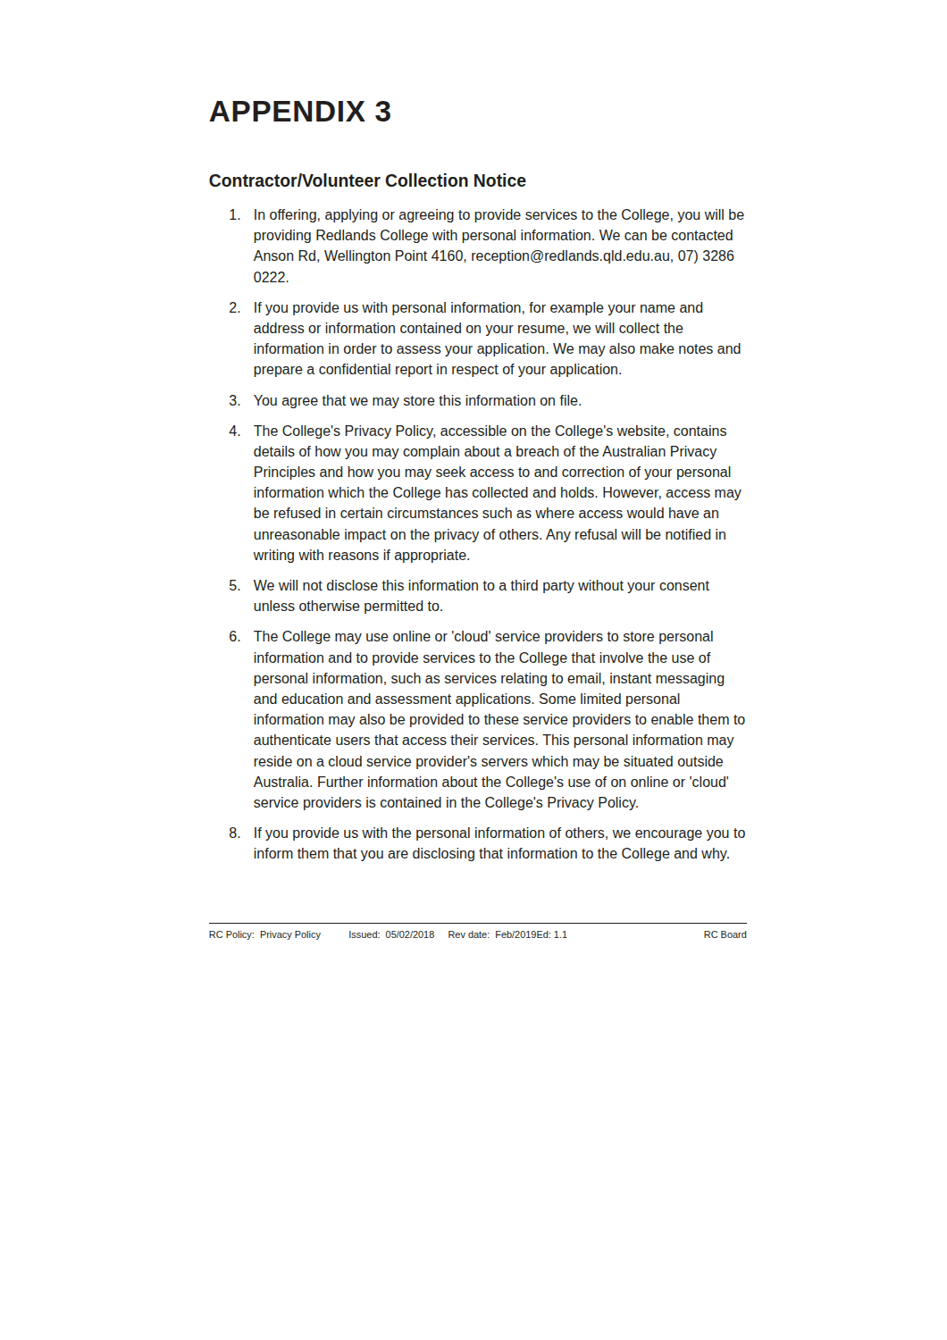APPENDIX 3
Contractor/Volunteer Collection Notice
In offering, applying or agreeing to provide services to the College, you will be providing Redlands College with personal information. We can be contacted Anson Rd, Wellington Point 4160, reception@redlands.qld.edu.au, 07) 3286 0222.
If you provide us with personal information, for example your name and address or information contained on your resume, we will collect the information in order to assess your application. We may also make notes and prepare a confidential report in respect of your application.
You agree that we may store this information on file.
The College's Privacy Policy, accessible on the College's website, contains details of how you may complain about a breach of the Australian Privacy Principles and how you may seek access to and correction of your personal information which the College has collected and holds. However, access may be refused in certain circumstances such as where access would have an unreasonable impact on the privacy of others. Any refusal will be notified in writing with reasons if appropriate.
We will not disclose this information to a third party without your consent unless otherwise permitted to.
The College may use online or 'cloud' service providers to store personal information and to provide services to the College that involve the use of personal information, such as services relating to email, instant messaging and education and assessment applications. Some limited personal information may also be provided to these service providers to enable them to authenticate users that access their services. This personal information may reside on a cloud service provider's servers which may be situated outside Australia. Further information about the College's use of on online or 'cloud' service providers is contained in the College's Privacy Policy.
If you provide us with the personal information of others, we encourage you to inform them that you are disclosing that information to the College and why.
RC Policy: Privacy Policy Issued: 05/02/2018 Rev date: Feb/2019 Ed: 1.1 RC Board